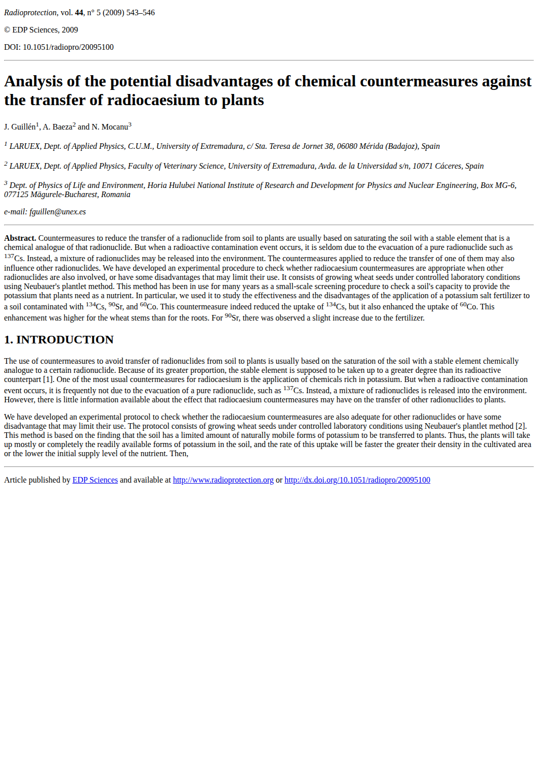Radioprotection, vol. 44, n° 5 (2009) 543–546
© EDP Sciences, 2009
DOI: 10.1051/radiopro/20095100
Analysis of the potential disadvantages of chemical countermeasures against the transfer of radiocaesium to plants
J. Guillén1, A. Baeza2 and N. Mocanu3
1 LARUEX, Dept. of Applied Physics, C.U.M., University of Extremadura, c/ Sta. Teresa de Jornet 38, 06080 Mérida (Badajoz), Spain
2 LARUEX, Dept. of Applied Physics, Faculty of Veterinary Science, University of Extremadura, Avda. de la Universidad s/n, 10071 Cáceres, Spain
3 Dept. of Physics of Life and Environment, Horia Hulubei National Institute of Research and Development for Physics and Nuclear Engineering, Box MG-6, 077125 Mägurele-Bucharest, Romania
e-mail: fguillen@unex.es
Abstract. Countermeasures to reduce the transfer of a radionuclide from soil to plants are usually based on saturating the soil with a stable element that is a chemical analogue of that radionuclide. But when a radioactive contamination event occurs, it is seldom due to the evacuation of a pure radionuclide such as 137Cs. Instead, a mixture of radionuclides may be released into the environment. The countermeasures applied to reduce the transfer of one of them may also influence other radionuclides. We have developed an experimental procedure to check whether radiocaesium countermeasures are appropriate when other radionuclides are also involved, or have some disadvantages that may limit their use. It consists of growing wheat seeds under controlled laboratory conditions using Neubauer's plantlet method. This method has been in use for many years as a small-scale screening procedure to check a soil's capacity to provide the potassium that plants need as a nutrient. In particular, we used it to study the effectiveness and the disadvantages of the application of a potassium salt fertilizer to a soil contaminated with 134Cs, 90Sr, and 60Co. This countermeasure indeed reduced the uptake of 134Cs, but it also enhanced the uptake of 60Co. This enhancement was higher for the wheat stems than for the roots. For 90Sr, there was observed a slight increase due to the fertilizer.
1. INTRODUCTION
The use of countermeasures to avoid transfer of radionuclides from soil to plants is usually based on the saturation of the soil with a stable element chemically analogue to a certain radionuclide. Because of its greater proportion, the stable element is supposed to be taken up to a greater degree than its radioactive counterpart [1]. One of the most usual countermeasures for radiocaesium is the application of chemicals rich in potassium. But when a radioactive contamination event occurs, it is frequently not due to the evacuation of a pure radionuclide, such as 137Cs. Instead, a mixture of radionuclides is released into the environment. However, there is little information available about the effect that radiocaesium countermeasures may have on the transfer of other radionuclides to plants.
We have developed an experimental protocol to check whether the radiocaesium countermeasures are also adequate for other radionuclides or have some disadvantage that may limit their use. The protocol consists of growing wheat seeds under controlled laboratory conditions using Neubauer's plantlet method [2]. This method is based on the finding that the soil has a limited amount of naturally mobile forms of potassium to be transferred to plants. Thus, the plants will take up mostly or completely the readily available forms of potassium in the soil, and the rate of this uptake will be faster the greater their density in the cultivated area or the lower the initial supply level of the nutrient. Then,
Article published by EDP Sciences and available at http://www.radioprotection.org or http://dx.doi.org/10.1051/radiopro/20095100